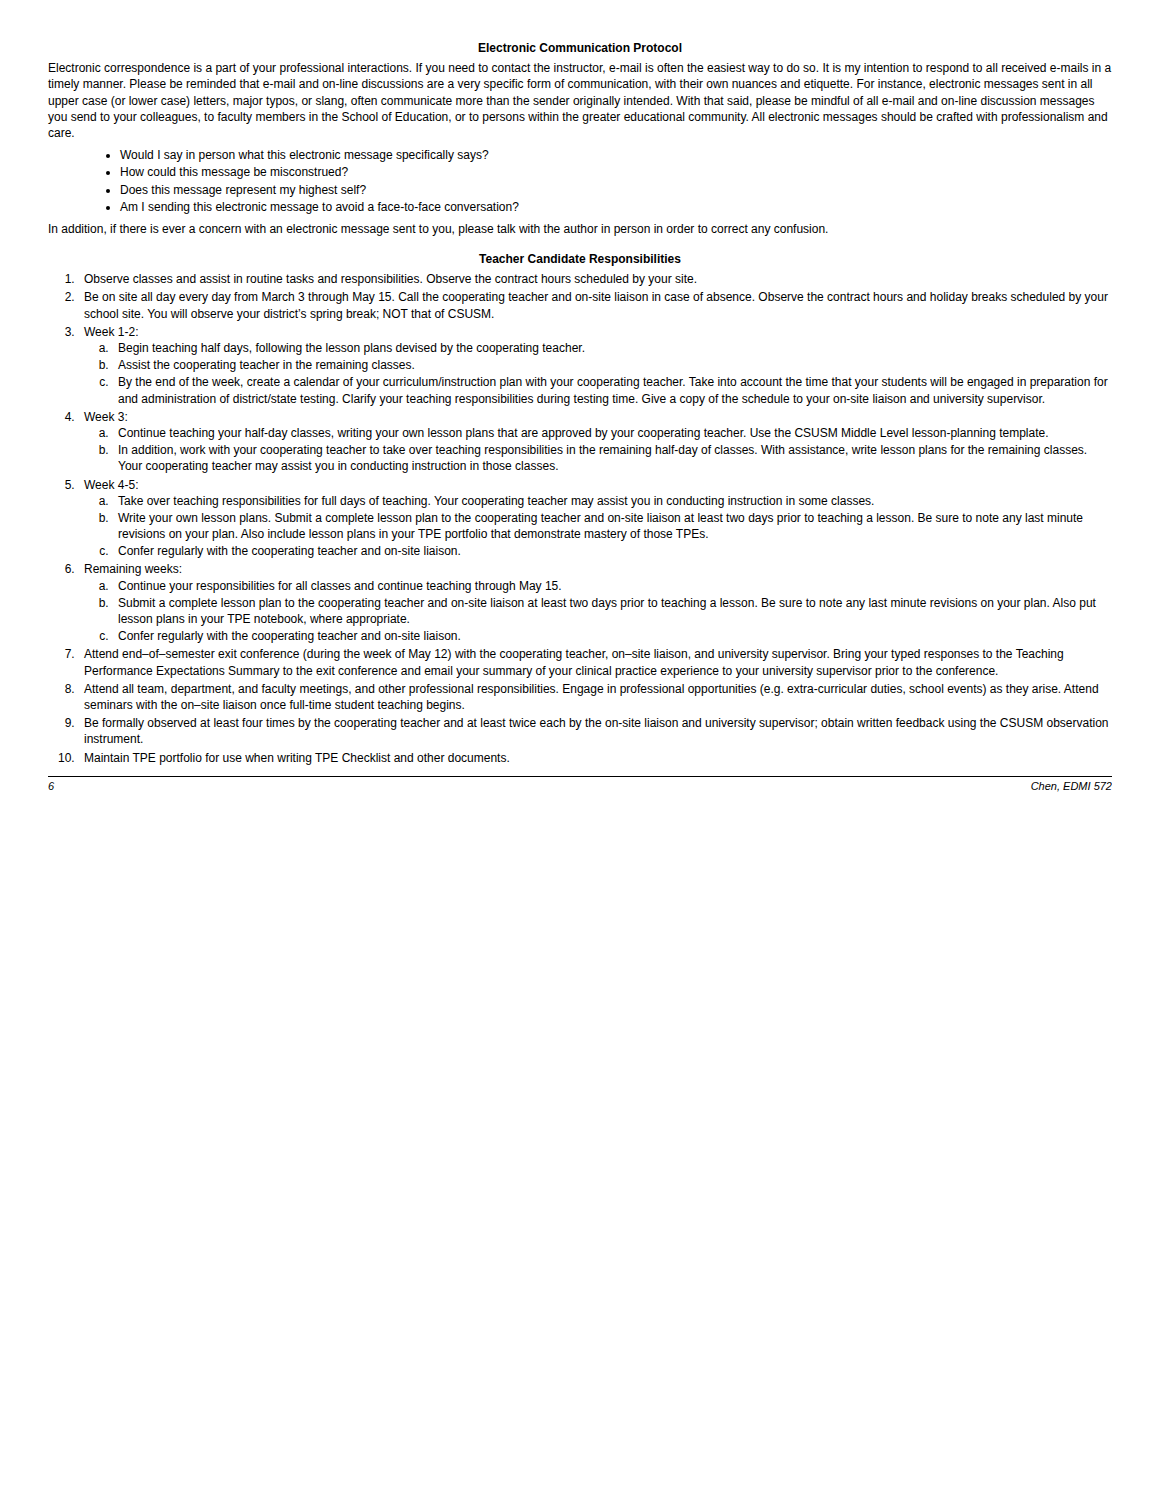Electronic Communication Protocol
Electronic correspondence is a part of your professional interactions. If you need to contact the instructor, e-mail is often the easiest way to do so. It is my intention to respond to all received e-mails in a timely manner. Please be reminded that e-mail and on-line discussions are a very specific form of communication, with their own nuances and etiquette. For instance, electronic messages sent in all upper case (or lower case) letters, major typos, or slang, often communicate more than the sender originally intended. With that said, please be mindful of all e-mail and on-line discussion messages you send to your colleagues, to faculty members in the School of Education, or to persons within the greater educational community. All electronic messages should be crafted with professionalism and care.
Would I say in person what this electronic message specifically says?
How could this message be misconstrued?
Does this message represent my highest self?
Am I sending this electronic message to avoid a face-to-face conversation?
In addition, if there is ever a concern with an electronic message sent to you, please talk with the author in person in order to correct any confusion.
Teacher Candidate Responsibilities
Observe classes and assist in routine tasks and responsibilities. Observe the contract hours scheduled by your site.
Be on site all day every day from March 3 through May 15. Call the cooperating teacher and on-site liaison in case of absence. Observe the contract hours and holiday breaks scheduled by your school site. You will observe your district’s spring break; NOT that of CSUSM.
Week 1-2:
Begin teaching half days, following the lesson plans devised by the cooperating teacher.
Assist the cooperating teacher in the remaining classes.
By the end of the week, create a calendar of your curriculum/instruction plan with your cooperating teacher. Take into account the time that your students will be engaged in preparation for and administration of district/state testing. Clarify your teaching responsibilities during testing time. Give a copy of the schedule to your on-site liaison and university supervisor.
Week 3:
Continue teaching your half-day classes, writing your own lesson plans that are approved by your cooperating teacher. Use the CSUSM Middle Level lesson-planning template.
In addition, work with your cooperating teacher to take over teaching responsibilities in the remaining half-day of classes. With assistance, write lesson plans for the remaining classes. Your cooperating teacher may assist you in conducting instruction in those classes.
Week 4-5:
Take over teaching responsibilities for full days of teaching. Your cooperating teacher may assist you in conducting instruction in some classes.
Write your own lesson plans. Submit a complete lesson plan to the cooperating teacher and on-site liaison at least two days prior to teaching a lesson. Be sure to note any last minute revisions on your plan. Also include lesson plans in your TPE portfolio that demonstrate mastery of those TPEs.
Confer regularly with the cooperating teacher and on-site liaison.
Remaining weeks:
Continue your responsibilities for all classes and continue teaching through May 15.
Submit a complete lesson plan to the cooperating teacher and on-site liaison at least two days prior to teaching a lesson. Be sure to note any last minute revisions on your plan. Also put lesson plans in your TPE notebook, where appropriate.
Confer regularly with the cooperating teacher and on-site liaison.
Attend end–of–semester exit conference (during the week of May 12) with the cooperating teacher, on–site liaison, and university supervisor. Bring your typed responses to the Teaching Performance Expectations Summary to the exit conference and email your summary of your clinical practice experience to your university supervisor prior to the conference.
Attend all team, department, and faculty meetings, and other professional responsibilities. Engage in professional opportunities (e.g. extra-curricular duties, school events) as they arise. Attend seminars with the on–site liaison once full-time student teaching begins.
Be formally observed at least four times by the cooperating teacher and at least twice each by the on-site liaison and university supervisor; obtain written feedback using the CSUSM observation instrument.
Maintain TPE portfolio for use when writing TPE Checklist and other documents.
6 Chen, EDMI 572